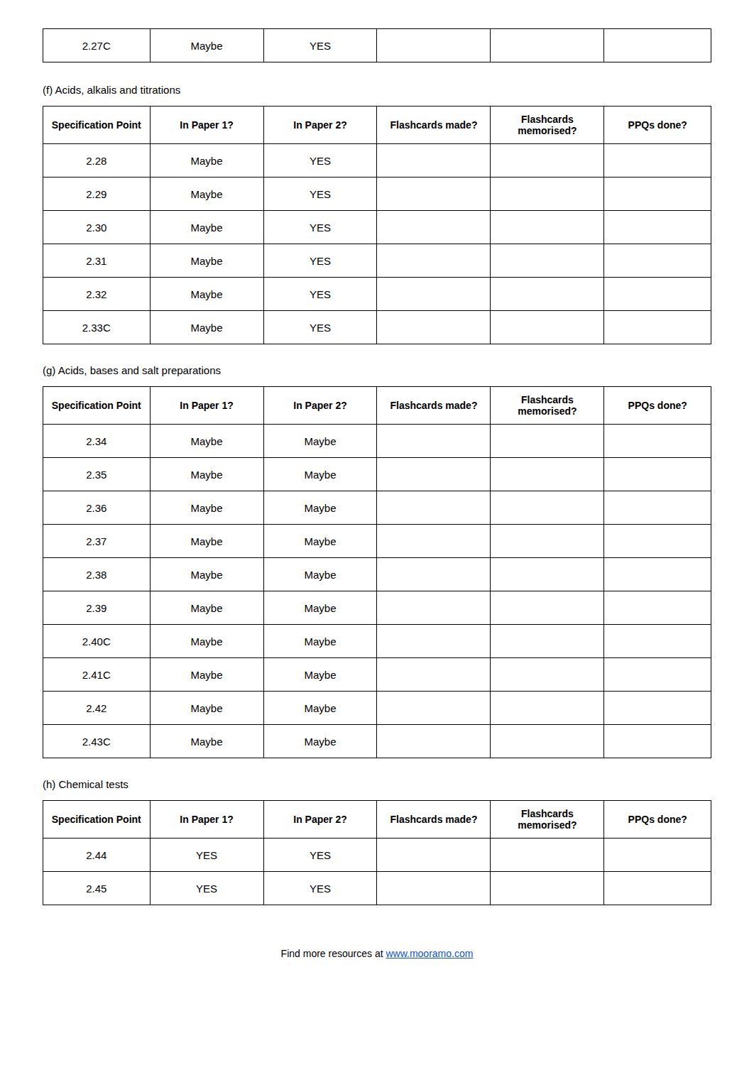| 2.27C | Maybe | YES | | | |
(f) Acids, alkalis and titrations
| Specification Point | In Paper 1? | In Paper 2? | Flashcards made? | Flashcards memorised? | PPQs done? |
| --- | --- | --- | --- | --- | --- |
| 2.28 | Maybe | YES | | | |
| 2.29 | Maybe | YES | | | |
| 2.30 | Maybe | YES | | | |
| 2.31 | Maybe | YES | | | |
| 2.32 | Maybe | YES | | | |
| 2.33C | Maybe | YES | | | |
(g) Acids, bases and salt preparations
| Specification Point | In Paper 1? | In Paper 2? | Flashcards made? | Flashcards memorised? | PPQs done? |
| --- | --- | --- | --- | --- | --- |
| 2.34 | Maybe | Maybe | | | |
| 2.35 | Maybe | Maybe | | | |
| 2.36 | Maybe | Maybe | | | |
| 2.37 | Maybe | Maybe | | | |
| 2.38 | Maybe | Maybe | | | |
| 2.39 | Maybe | Maybe | | | |
| 2.40C | Maybe | Maybe | | | |
| 2.41C | Maybe | Maybe | | | |
| 2.42 | Maybe | Maybe | | | |
| 2.43C | Maybe | Maybe | | | |
(h) Chemical tests
| Specification Point | In Paper 1? | In Paper 2? | Flashcards made? | Flashcards memorised? | PPQs done? |
| --- | --- | --- | --- | --- | --- |
| 2.44 | YES | YES | | | |
| 2.45 | YES | YES | | | |
Find more resources at www.mooramo.com